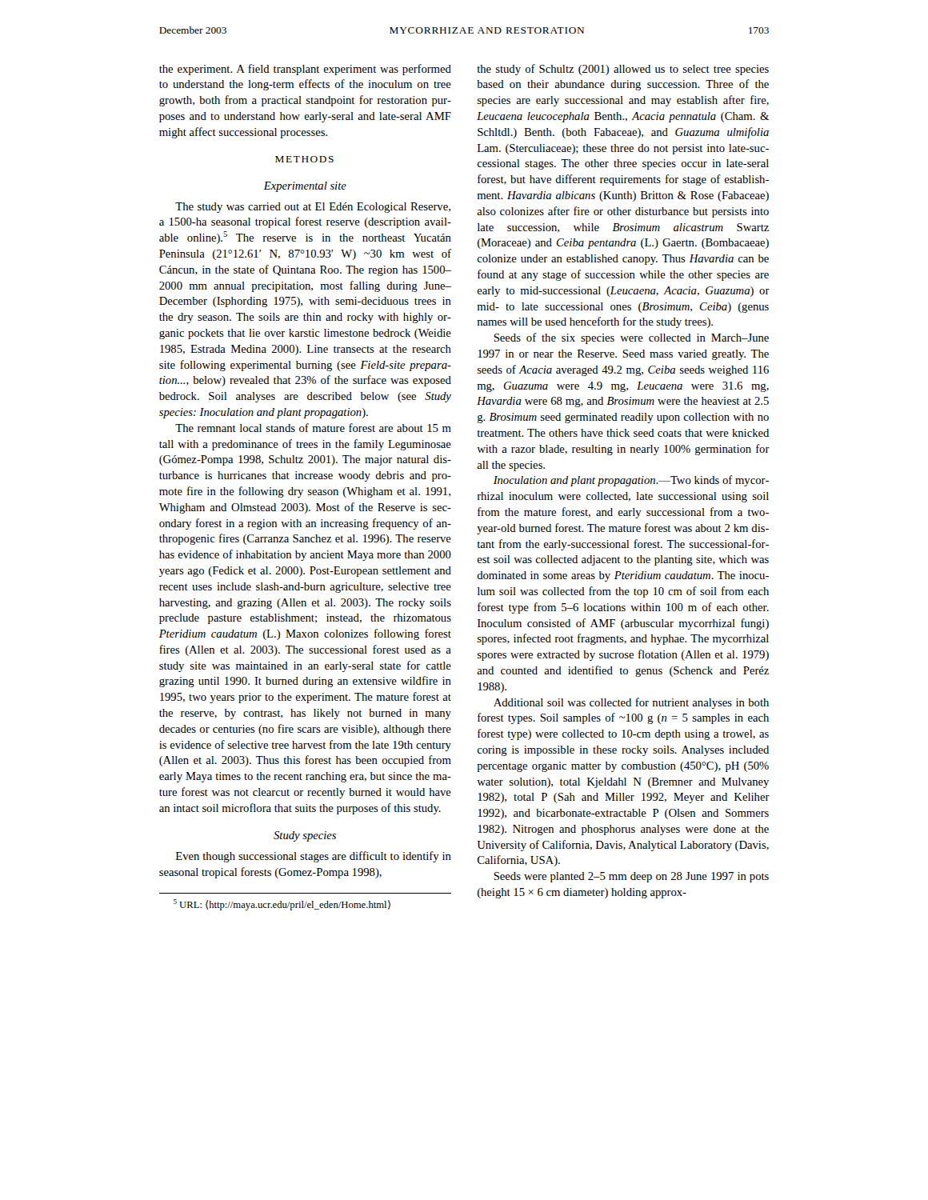December 2003 Mycorrhizae and Restoration 1703
the experiment. A field transplant experiment was performed to understand the long-term effects of the inoculum on tree growth, both from a practical standpoint for restoration purposes and to understand how early-seral and late-seral AMF might affect successional processes.
Methods
Experimental site
The study was carried out at El Edén Ecological Reserve, a 1500-ha seasonal tropical forest reserve (description available online).5 The reserve is in the northeast Yucatán Peninsula (21°12.61′ N, 87°10.93′ W) ~30 km west of Cáncun, in the state of Quintana Roo. The region has 1500–2000 mm annual precipitation, most falling during June–December (Isphording 1975), with semi-deciduous trees in the dry season. The soils are thin and rocky with highly organic pockets that lie over karstic limestone bedrock (Weidie 1985, Estrada Medina 2000). Line transects at the research site following experimental burning (see Field-site preparation..., below) revealed that 23% of the surface was exposed bedrock. Soil analyses are described below (see Study species: Inoculation and plant propagation).
The remnant local stands of mature forest are about 15 m tall with a predominance of trees in the family Leguminosae (Gómez-Pompa 1998, Schultz 2001). The major natural disturbance is hurricanes that increase woody debris and promote fire in the following dry season (Whigham et al. 1991, Whigham and Olmstead 2003). Most of the Reserve is secondary forest in a region with an increasing frequency of anthropogenic fires (Carranza Sanchez et al. 1996). The reserve has evidence of inhabitation by ancient Maya more than 2000 years ago (Fedick et al. 2000). Post-European settlement and recent uses include slash-and-burn agriculture, selective tree harvesting, and grazing (Allen et al. 2003). The rocky soils preclude pasture establishment; instead, the rhizomatous Pteridium caudatum (L.) Maxon colonizes following forest fires (Allen et al. 2003). The successional forest used as a study site was maintained in an early-seral state for cattle grazing until 1990. It burned during an extensive wildfire in 1995, two years prior to the experiment. The mature forest at the reserve, by contrast, has likely not burned in many decades or centuries (no fire scars are visible), although there is evidence of selective tree harvest from the late 19th century (Allen et al. 2003). Thus this forest has been occupied from early Maya times to the recent ranching era, but since the mature forest was not clearcut or recently burned it would have an intact soil microflora that suits the purposes of this study.
Study species
Even though successional stages are difficult to identify in seasonal tropical forests (Gomez-Pompa 1998),
5 URL: ⟨http://maya.ucr.edu/pril/el_eden/Home.html⟩
the study of Schultz (2001) allowed us to select tree species based on their abundance during succession. Three of the species are early successional and may establish after fire, Leucaena leucocephala Benth., Acacia pennatula (Cham. & Schltdl.) Benth. (both Fabaceae), and Guazuma ulmifolia Lam. (Sterculiaceae); these three do not persist into late-successional stages. The other three species occur in late-seral forest, but have different requirements for stage of establishment. Havardia albicans (Kunth) Britton & Rose (Fabaceae) also colonizes after fire or other disturbance but persists into late succession, while Brosimum alicastrum Swartz (Moraceae) and Ceiba pentandra (L.) Gaertn. (Bombacaeae) colonize under an established canopy. Thus Havardia can be found at any stage of succession while the other species are early to mid-successional (Leucaena, Acacia, Guazuma) or mid- to late successional ones (Brosimum, Ceiba) (genus names will be used henceforth for the study trees).
Seeds of the six species were collected in March–June 1997 in or near the Reserve. Seed mass varied greatly. The seeds of Acacia averaged 49.2 mg, Ceiba seeds weighed 116 mg, Guazuma were 4.9 mg, Leucaena were 31.6 mg, Havardia were 68 mg, and Brosimum were the heaviest at 2.5 g. Brosimum seed germinated readily upon collection with no treatment. The others have thick seed coats that were knicked with a razor blade, resulting in nearly 100% germination for all the species.
Inoculation and plant propagation.—Two kinds of mycorrhizal inoculum were collected, late successional using soil from the mature forest, and early successional from a two-year-old burned forest. The mature forest was about 2 km distant from the early-successional forest. The successional-forest soil was collected adjacent to the planting site, which was dominated in some areas by Pteridium caudatum. The inoculum soil was collected from the top 10 cm of soil from each forest type from 5–6 locations within 100 m of each other. Inoculum consisted of AMF (arbuscular mycorrhizal fungi) spores, infected root fragments, and hyphae. The mycorrhizal spores were extracted by sucrose flotation (Allen et al. 1979) and counted and identified to genus (Schenck and Peréz 1988).
Additional soil was collected for nutrient analyses in both forest types. Soil samples of ~100 g (n = 5 samples in each forest type) were collected to 10-cm depth using a trowel, as coring is impossible in these rocky soils. Analyses included percentage organic matter by combustion (450°C), pH (50% water solution), total Kjeldahl N (Bremner and Mulvaney 1982), total P (Sah and Miller 1992, Meyer and Keliher 1992), and bicarbonate-extractable P (Olsen and Sommers 1982). Nitrogen and phosphorus analyses were done at the University of California, Davis, Analytical Laboratory (Davis, California, USA).
Seeds were planted 2–5 mm deep on 28 June 1997 in pots (height 15 × 6 cm diameter) holding approx-